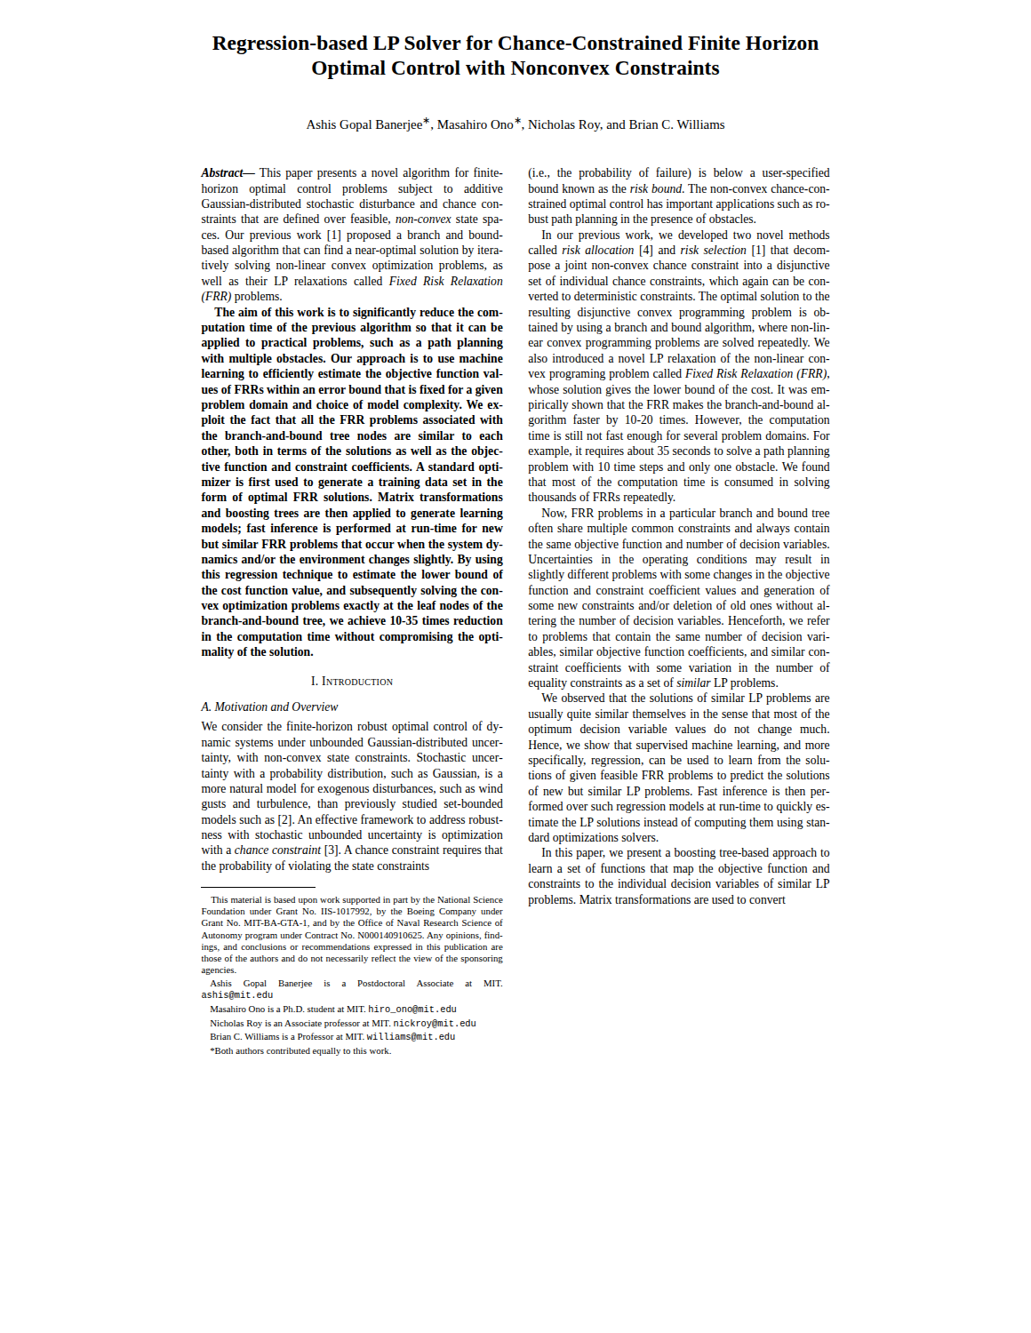Regression-based LP Solver for Chance-Constrained Finite Horizon
Optimal Control with Nonconvex Constraints
Ashis Gopal Banerjee∗, Masahiro Ono∗, Nicholas Roy, and Brian C. Williams
Abstract— This paper presents a novel algorithm for finite-horizon optimal control problems subject to additive Gaussian-distributed stochastic disturbance and chance constraints that are defined over feasible, non-convex state spaces. Our previous work [1] proposed a branch and bound-based algorithm that can find a near-optimal solution by iteratively solving non-linear convex optimization problems, as well as their LP relaxations called Fixed Risk Relaxation (FRR) problems.
The aim of this work is to significantly reduce the computation time of the previous algorithm so that it can be applied to practical problems, such as a path planning with multiple obstacles. Our approach is to use machine learning to efficiently estimate the objective function values of FRRs within an error bound that is fixed for a given problem domain and choice of model complexity. We exploit the fact that all the FRR problems associated with the branch-and-bound tree nodes are similar to each other, both in terms of the solutions as well as the objective function and constraint coefficients. A standard optimizer is first used to generate a training data set in the form of optimal FRR solutions. Matrix transformations and boosting trees are then applied to generate learning models; fast inference is performed at run-time for new but similar FRR problems that occur when the system dynamics and/or the environment changes slightly. By using this regression technique to estimate the lower bound of the cost function value, and subsequently solving the convex optimization problems exactly at the leaf nodes of the branch-and-bound tree, we achieve 10-35 times reduction in the computation time without compromising the optimality of the solution.
I. Introduction
A. Motivation and Overview
We consider the finite-horizon robust optimal control of dynamic systems under unbounded Gaussian-distributed uncertainty, with non-convex state constraints. Stochastic uncertainty with a probability distribution, such as Gaussian, is a more natural model for exogenous disturbances, such as wind gusts and turbulence, than previously studied set-bounded models such as [2]. An effective framework to address robustness with stochastic unbounded uncertainty is optimization with a chance constraint [3]. A chance constraint requires that the probability of violating the state constraints
This material is based upon work supported in part by the National Science Foundation under Grant No. IIS-1017992, by the Boeing Company under Grant No. MIT-BA-GTA-1, and by the Office of Naval Research Science of Autonomy program under Contract No. N000140910625. Any opinions, findings, and conclusions or recommendations expressed in this publication are those of the authors and do not necessarily reflect the view of the sponsoring agencies.
Ashis Gopal Banerjee is a Postdoctoral Associate at MIT. ashis@mit.edu
Masahiro Ono is a Ph.D. student at MIT. hiro_ono@mit.edu
Nicholas Roy is an Associate professor at MIT. nickroy@mit.edu
Brian C. Williams is a Professor at MIT. williams@mit.edu
*Both authors contributed equally to this work.
(i.e., the probability of failure) is below a user-specified bound known as the risk bound. The non-convex chance-constrained optimal control has important applications such as robust path planning in the presence of obstacles.
In our previous work, we developed two novel methods called risk allocation [4] and risk selection [1] that decompose a joint non-convex chance constraint into a disjunctive set of individual chance constraints, which again can be converted to deterministic constraints. The optimal solution to the resulting disjunctive convex programming problem is obtained by using a branch and bound algorithm, where non-linear convex programming problems are solved repeatedly. We also introduced a novel LP relaxation of the non-linear convex programing problem called Fixed Risk Relaxation (FRR), whose solution gives the lower bound of the cost. It was empirically shown that the FRR makes the branch-and-bound algorithm faster by 10-20 times. However, the computation time is still not fast enough for several problem domains. For example, it requires about 35 seconds to solve a path planning problem with 10 time steps and only one obstacle. We found that most of the computation time is consumed in solving thousands of FRRs repeatedly.
Now, FRR problems in a particular branch and bound tree often share multiple common constraints and always contain the same objective function and number of decision variables. Uncertainties in the operating conditions may result in slightly different problems with some changes in the objective function and constraint coefficient values and generation of some new constraints and/or deletion of old ones without altering the number of decision variables. Henceforth, we refer to problems that contain the same number of decision variables, similar objective function coefficients, and similar constraint coefficients with some variation in the number of equality constraints as a set of similar LP problems.
We observed that the solutions of similar LP problems are usually quite similar themselves in the sense that most of the optimum decision variable values do not change much. Hence, we show that supervised machine learning, and more specifically, regression, can be used to learn from the solutions of given feasible FRR problems to predict the solutions of new but similar LP problems. Fast inference is then performed over such regression models at run-time to quickly estimate the LP solutions instead of computing them using standard optimizations solvers.
In this paper, we present a boosting tree-based approach to learn a set of functions that map the objective function and constraints to the individual decision variables of similar LP problems. Matrix transformations are used to convert